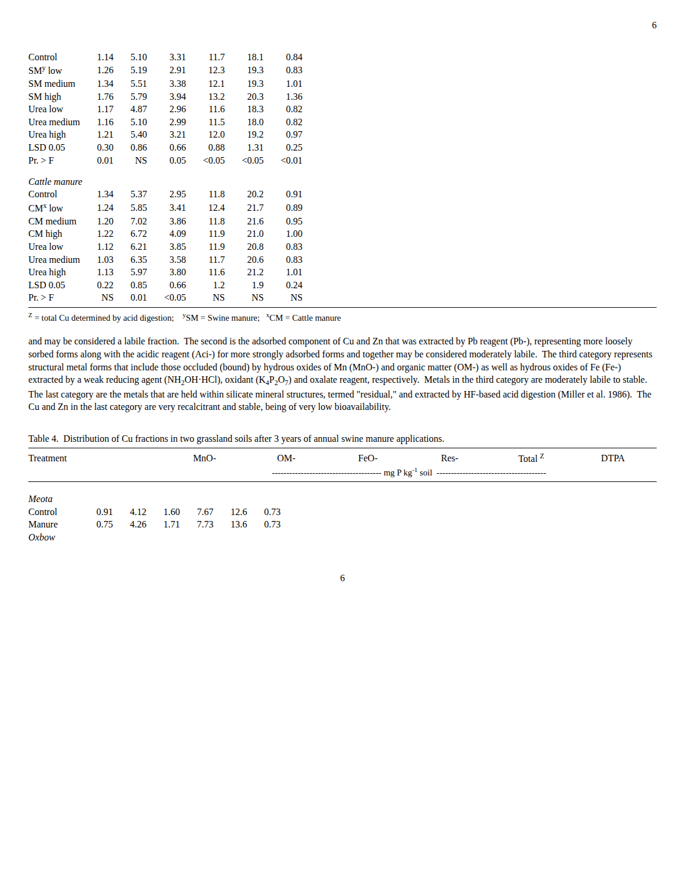6
| Control | 1.14 | 5.10 | 3.31 | 11.7 | 18.1 | 0.84 |
| SM y low | 1.26 | 5.19 | 2.91 | 12.3 | 19.3 | 0.83 |
| SM medium | 1.34 | 5.51 | 3.38 | 12.1 | 19.3 | 1.01 |
| SM high | 1.76 | 5.79 | 3.94 | 13.2 | 20.3 | 1.36 |
| Urea low | 1.17 | 4.87 | 2.96 | 11.6 | 18.3 | 0.82 |
| Urea medium | 1.16 | 5.10 | 2.99 | 11.5 | 18.0 | 0.82 |
| Urea high | 1.21 | 5.40 | 3.21 | 12.0 | 19.2 | 0.97 |
| LSD 0.05 | 0.30 | 0.86 | 0.66 | 0.88 | 1.31 | 0.25 |
| Pr. > F | 0.01 | NS | 0.05 | <0.05 | <0.05 | <0.01 |
| Cattle manure |
| Control | 1.34 | 5.37 | 2.95 | 11.8 | 20.2 | 0.91 |
| CM x low | 1.24 | 5.85 | 3.41 | 12.4 | 21.7 | 0.89 |
| CM medium | 1.20 | 7.02 | 3.86 | 11.8 | 21.6 | 0.95 |
| CM high | 1.22 | 6.72 | 4.09 | 11.9 | 21.0 | 1.00 |
| Urea low | 1.12 | 6.21 | 3.85 | 11.9 | 20.8 | 0.83 |
| Urea medium | 1.03 | 6.35 | 3.58 | 11.7 | 20.6 | 0.83 |
| Urea high | 1.13 | 5.97 | 3.80 | 11.6 | 21.2 | 1.01 |
| LSD 0.05 | 0.22 | 0.85 | 0.66 | 1.2 | 1.9 | 0.24 |
| Pr. > F | NS | 0.01 | <0.05 | NS | NS | NS |
Z = total Cu determined by acid digestion; ySM = Swine manure; xCM = Cattle manure
and may be considered a labile fraction. The second is the adsorbed component of Cu and Zn that was extracted by Pb reagent (Pb-), representing more loosely sorbed forms along with the acidic reagent (Aci-) for more strongly adsorbed forms and together may be considered moderately labile. The third category represents structural metal forms that include those occluded (bound) by hydrous oxides of Mn (MnO-) and organic matter (OM-) as well as hydrous oxides of Fe (Fe-) extracted by a weak reducing agent (NH2OH·HCl), oxidant (K4P2O7) and oxalate reagent, respectively. Metals in the third category are moderately labile to stable. The last category are the metals that are held within silicate mineral structures, termed "residual," and extracted by HF-based acid digestion (Miller et al. 1986). The Cu and Zn in the last category are very recalcitrant and stable, being of very low bioavailability.
Table 4. Distribution of Cu fractions in two grassland soils after 3 years of annual swine manure applications.
| Treatment | MnO- | OM- | FeO- | Res- | Total Z | DTPA |
| | -------------------------------------- mg P kg -1 soil -------------------------------------- |
| Meota |
| Control | 0.91 | 4.12 | 1.60 | 7.67 | 12.6 | 0.73 |
| Manure | 0.75 | 4.26 | 1.71 | 7.73 | 13.6 | 0.73 |
| Oxbow |
6